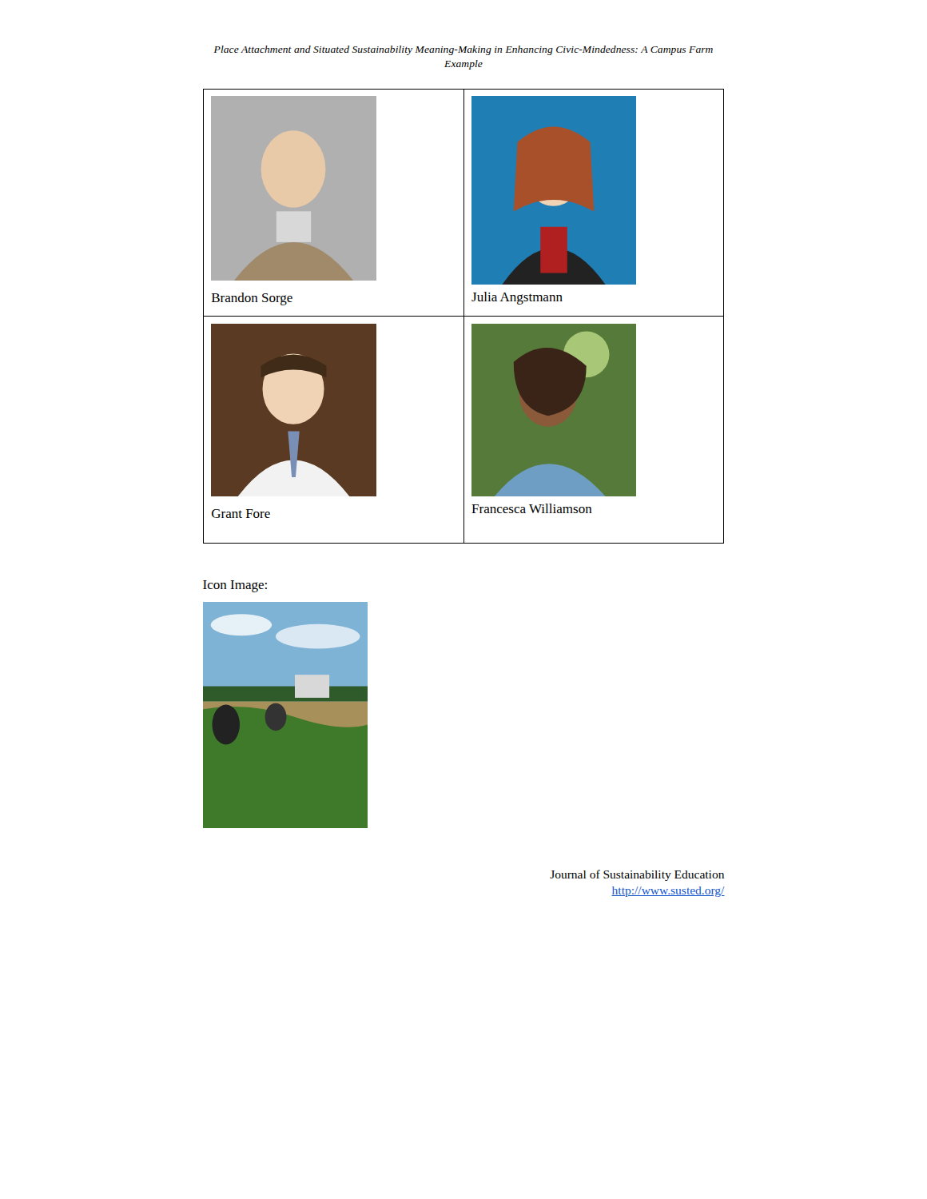Place Attachment and Situated Sustainability Meaning-Making in Enhancing Civic-Mindedness: A Campus Farm Example
| Brandon Sorge | Julia Angstmann |
| Grant Fore | Francesca Williamson |
Icon Image:
Journal of Sustainability Education
http://www.susted.org/